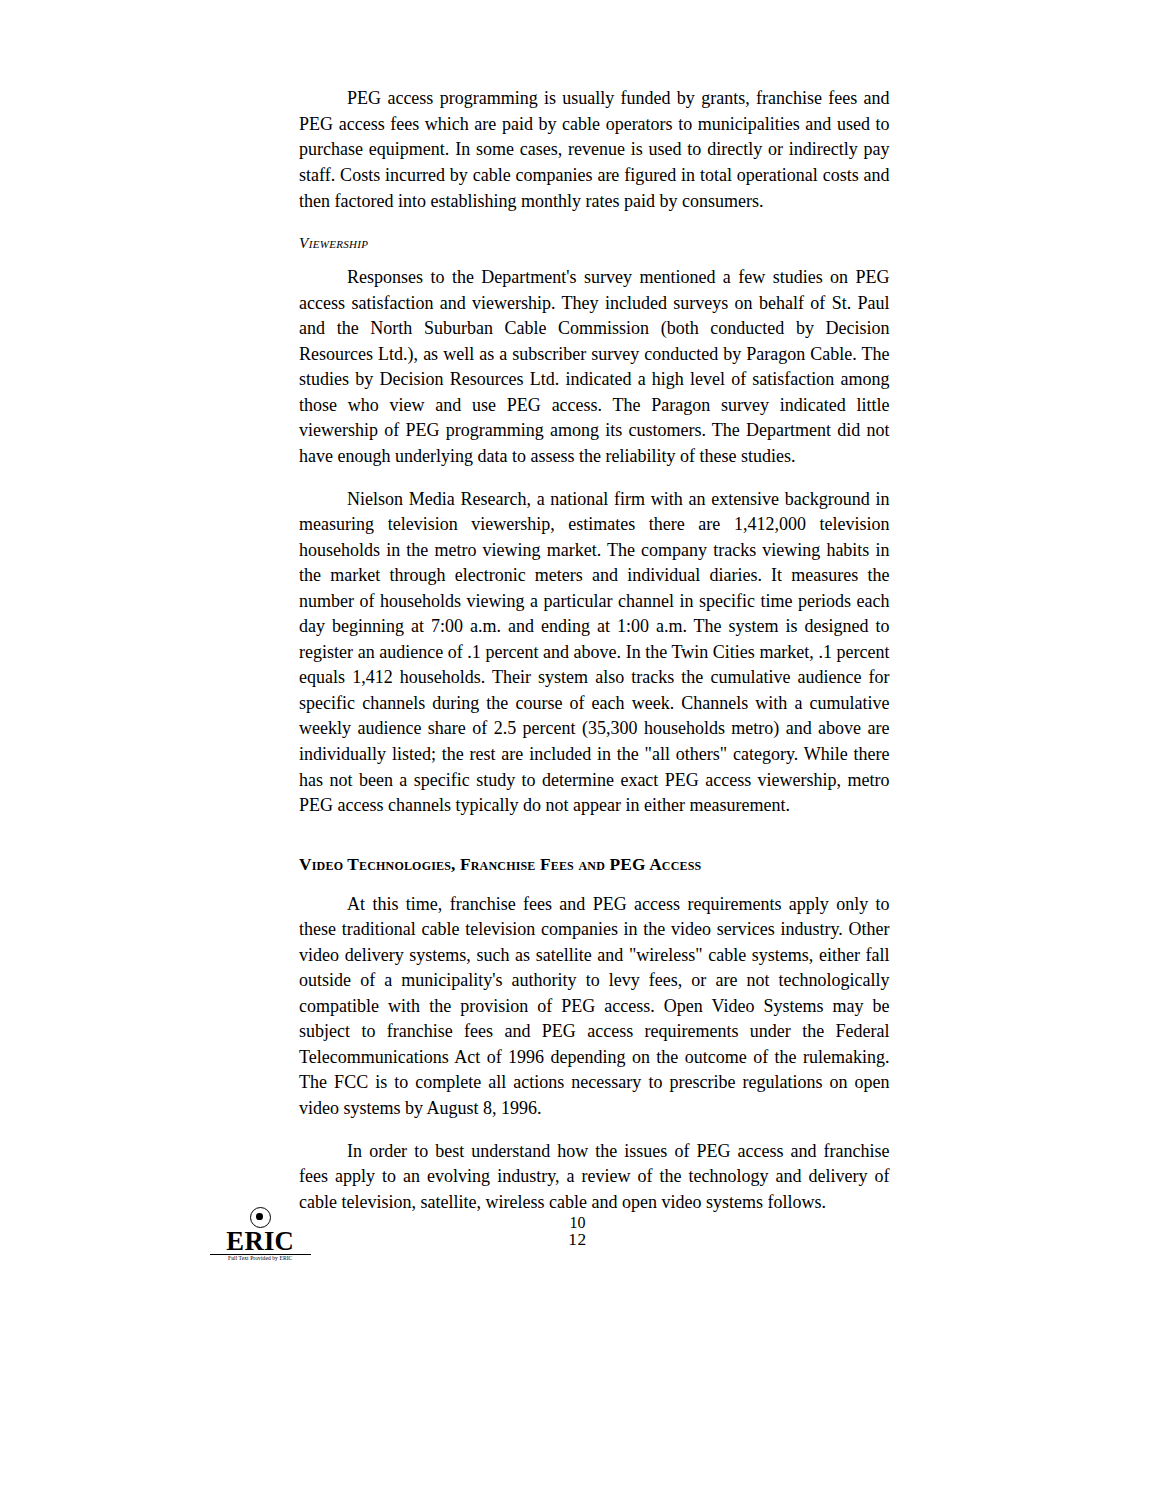PEG access programming is usually funded by grants, franchise fees and PEG access fees which are paid by cable operators to municipalities and used to purchase equipment. In some cases, revenue is used to directly or indirectly pay staff. Costs incurred by cable companies are figured in total operational costs and then factored into establishing monthly rates paid by consumers.
Viewership
Responses to the Department's survey mentioned a few studies on PEG access satisfaction and viewership. They included surveys on behalf of St. Paul and the North Suburban Cable Commission (both conducted by Decision Resources Ltd.), as well as a subscriber survey conducted by Paragon Cable. The studies by Decision Resources Ltd. indicated a high level of satisfaction among those who view and use PEG access. The Paragon survey indicated little viewership of PEG programming among its customers. The Department did not have enough underlying data to assess the reliability of these studies.
Nielson Media Research, a national firm with an extensive background in measuring television viewership, estimates there are 1,412,000 television households in the metro viewing market. The company tracks viewing habits in the market through electronic meters and individual diaries. It measures the number of households viewing a particular channel in specific time periods each day beginning at 7:00 a.m. and ending at 1:00 a.m. The system is designed to register an audience of .1 percent and above. In the Twin Cities market, .1 percent equals 1,412 households. Their system also tracks the cumulative audience for specific channels during the course of each week. Channels with a cumulative weekly audience share of 2.5 percent (35,300 households metro) and above are individually listed; the rest are included in the "all others" category. While there has not been a specific study to determine exact PEG access viewership, metro PEG access channels typically do not appear in either measurement.
Video Technologies, Franchise Fees and PEG Access
At this time, franchise fees and PEG access requirements apply only to these traditional cable television companies in the video services industry. Other video delivery systems, such as satellite and "wireless" cable systems, either fall outside of a municipality's authority to levy fees, or are not technologically compatible with the provision of PEG access. Open Video Systems may be subject to franchise fees and PEG access requirements under the Federal Telecommunications Act of 1996 depending on the outcome of the rulemaking. The FCC is to complete all actions necessary to prescribe regulations on open video systems by August 8, 1996.
In order to best understand how the issues of PEG access and franchise fees apply to an evolving industry, a review of the technology and delivery of cable television, satellite, wireless cable and open video systems follows.
1012
ERIC Full Text Provided by ERIC